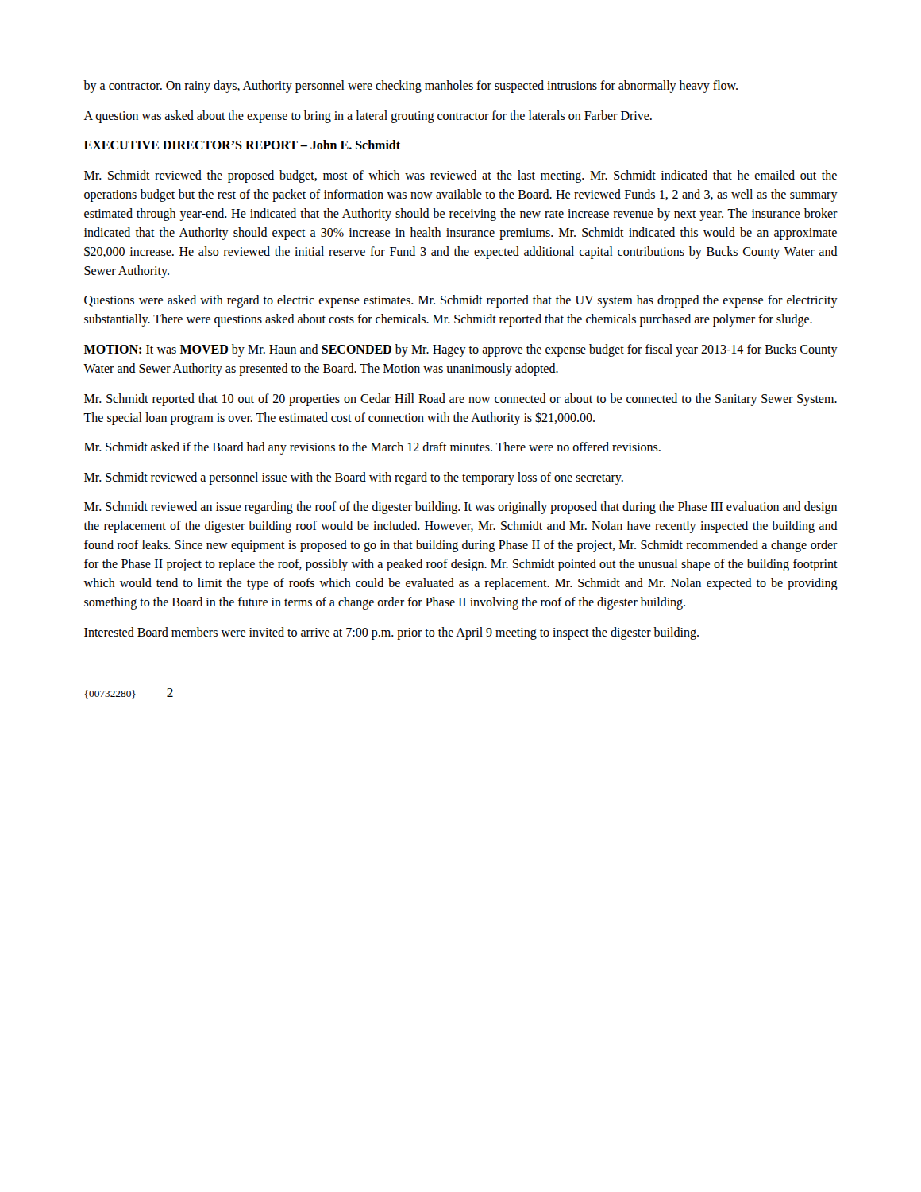by a contractor. On rainy days, Authority personnel were checking manholes for suspected intrusions for abnormally heavy flow.
A question was asked about the expense to bring in a lateral grouting contractor for the laterals on Farber Drive.
EXECUTIVE DIRECTOR’S REPORT – John E. Schmidt
Mr. Schmidt reviewed the proposed budget, most of which was reviewed at the last meeting. Mr. Schmidt indicated that he emailed out the operations budget but the rest of the packet of information was now available to the Board. He reviewed Funds 1, 2 and 3, as well as the summary estimated through year-end. He indicated that the Authority should be receiving the new rate increase revenue by next year. The insurance broker indicated that the Authority should expect a 30% increase in health insurance premiums. Mr. Schmidt indicated this would be an approximate $20,000 increase. He also reviewed the initial reserve for Fund 3 and the expected additional capital contributions by Bucks County Water and Sewer Authority.
Questions were asked with regard to electric expense estimates. Mr. Schmidt reported that the UV system has dropped the expense for electricity substantially. There were questions asked about costs for chemicals. Mr. Schmidt reported that the chemicals purchased are polymer for sludge.
MOTION: It was MOVED by Mr. Haun and SECONDED by Mr. Hagey to approve the expense budget for fiscal year 2013-14 for Bucks County Water and Sewer Authority as presented to the Board. The Motion was unanimously adopted.
Mr. Schmidt reported that 10 out of 20 properties on Cedar Hill Road are now connected or about to be connected to the Sanitary Sewer System. The special loan program is over. The estimated cost of connection with the Authority is $21,000.00.
Mr. Schmidt asked if the Board had any revisions to the March 12 draft minutes. There were no offered revisions.
Mr. Schmidt reviewed a personnel issue with the Board with regard to the temporary loss of one secretary.
Mr. Schmidt reviewed an issue regarding the roof of the digester building. It was originally proposed that during the Phase III evaluation and design the replacement of the digester building roof would be included. However, Mr. Schmidt and Mr. Nolan have recently inspected the building and found roof leaks. Since new equipment is proposed to go in that building during Phase II of the project, Mr. Schmidt recommended a change order for the Phase II project to replace the roof, possibly with a peaked roof design. Mr. Schmidt pointed out the unusual shape of the building footprint which would tend to limit the type of roofs which could be evaluated as a replacement. Mr. Schmidt and Mr. Nolan expected to be providing something to the Board in the future in terms of a change order for Phase II involving the roof of the digester building.
Interested Board members were invited to arrive at 7:00 p.m. prior to the April 9 meeting to inspect the digester building.
{00732280} 2